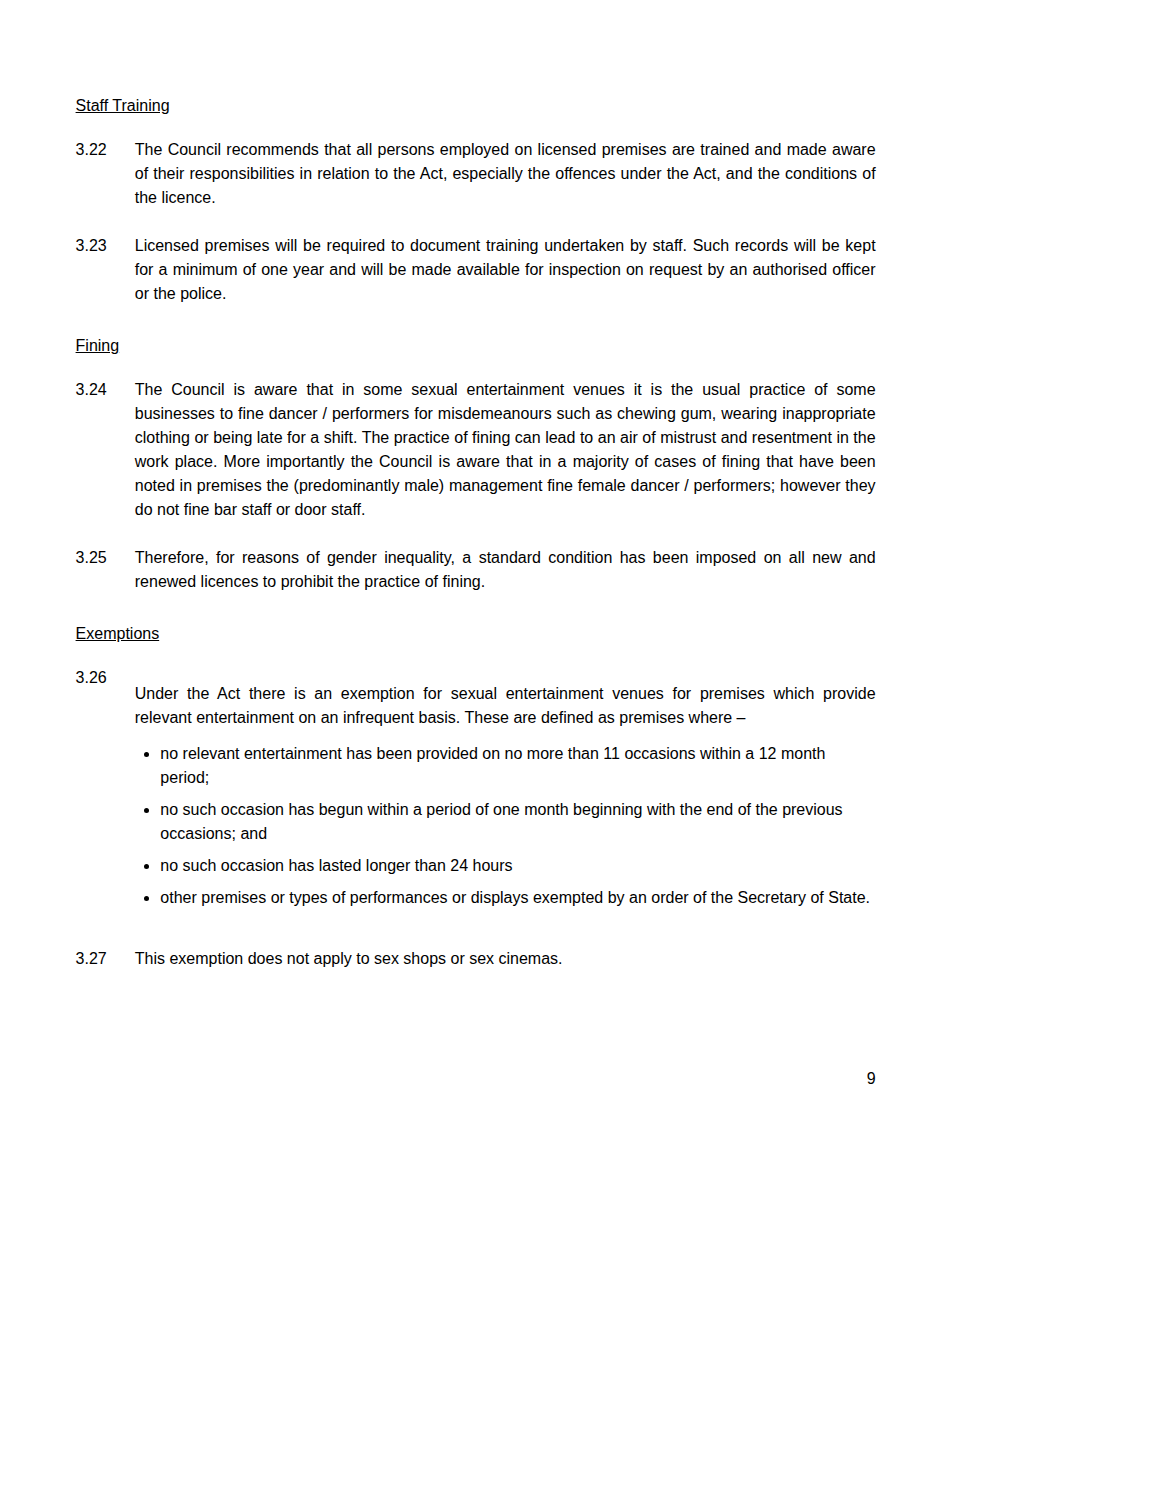Staff Training
3.22
The Council recommends that all persons employed on licensed premises are trained and made aware of their responsibilities in relation to the Act, especially the offences under the Act, and the conditions of the licence.
3.23
Licensed premises will be required to document training undertaken by staff. Such records will be kept for a minimum of one year and will be made available for inspection on request by an authorised officer or the police.
Fining
3.24
The Council is aware that in some sexual entertainment venues it is the usual practice of some businesses to fine dancer / performers for misdemeanours such as chewing gum, wearing inappropriate clothing or being late for a shift. The practice of fining can lead to an air of mistrust and resentment in the work place. More importantly the Council is aware that in a majority of cases of fining that have been noted in premises the (predominantly male) management fine female dancer / performers; however they do not fine bar staff or door staff.
3.25
Therefore, for reasons of gender inequality, a standard condition has been imposed on all new and renewed licences to prohibit the practice of fining.
Exemptions
3.26
Under the Act there is an exemption for sexual entertainment venues for premises which provide relevant entertainment on an infrequent basis. These are defined as premises where –
no relevant entertainment has been provided on no more than 11 occasions within a 12 month period;
no such occasion has begun within a period of one month beginning with the end of the previous occasions; and
no such occasion has lasted longer than 24 hours
other premises or types of performances or displays exempted by an order of the Secretary of State.
3.27
This exemption does not apply to sex shops or sex cinemas.
9